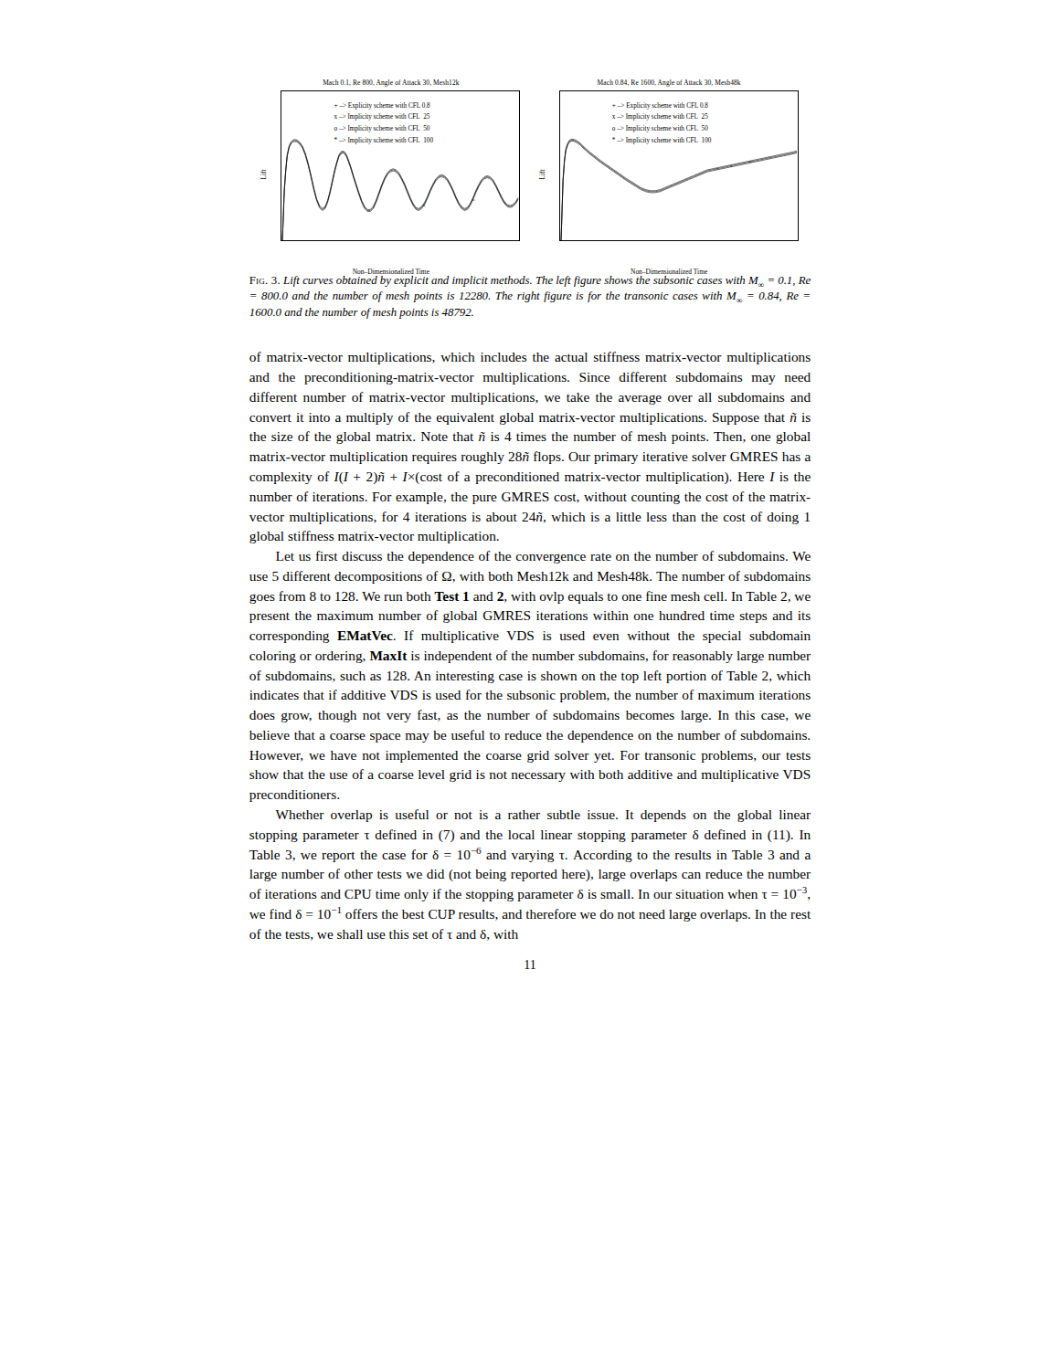Mach 0.1, Re 800, Angle of Attack 30, Mesh12k
Lift
3 2.5 2 1.5 1 0.5 0 0 5 10 15 20 25
+ –> Explicity scheme with CFL 0.8
x –> Implicity scheme with CFL 25
o –> Implicity scheme with CFL 50
* –> Implicity scheme with CFL 100
+ x o *
Non–Dimensionalized Time
Mach 0.84, Re 1600, Angle of Attack 30, Mesh48k
Lift
3 2.5 2 1.5 1 0.5 0 0 1 2 3 4 5 6 7 8 9 10
+ –> Explicity scheme with CFL 0.8
x –> Implicity scheme with CFL 25
o –> Implicity scheme with CFL 50
* –> Implicity scheme with CFL 100
* x o +
Non–Dimensionalized Time
Fig. 3. Lift curves obtained by explicit and implicit methods. The left figure shows the subsonic cases with M∞ = 0.1, Re = 800.0 and the number of mesh points is 12280. The right figure is for the transonic cases with M∞ = 0.84, Re = 1600.0 and the number of mesh points is 48792.
of matrix-vector multiplications, which includes the actual stiffness matrix-vector multiplications and the preconditioning-matrix-vector multiplications. Since different subdomains may need different number of matrix-vector multiplications, we take the average over all subdomains and convert it into a multiply of the equivalent global matrix-vector multiplications. Suppose that ñ is the size of the global matrix. Note that ñ is 4 times the number of mesh points. Then, one global matrix-vector multiplication requires roughly 28ñ flops. Our primary iterative solver GMRES has a complexity of I(I + 2)ñ + I×(cost of a preconditioned matrix-vector multiplication). Here I is the number of iterations. For example, the pure GMRES cost, without counting the cost of the matrix-vector multiplications, for 4 iterations is about 24ñ, which is a little less than the cost of doing 1 global stiffness matrix-vector multiplication.
Let us first discuss the dependence of the convergence rate on the number of subdomains. We use 5 different decompositions of Ω, with both Mesh12k and Mesh48k. The number of subdomains goes from 8 to 128. We run both Test 1 and 2, with ovlp equals to one fine mesh cell. In Table 2, we present the maximum number of global GMRES iterations within one hundred time steps and its corresponding EMatVec. If multiplicative VDS is used even without the special subdomain coloring or ordering, MaxIt is independent of the number subdomains, for reasonably large number of subdomains, such as 128. An interesting case is shown on the top left portion of Table 2, which indicates that if additive VDS is used for the subsonic problem, the number of maximum iterations does grow, though not very fast, as the number of subdomains becomes large. In this case, we believe that a coarse space may be useful to reduce the dependence on the number of subdomains. However, we have not implemented the coarse grid solver yet. For transonic problems, our tests show that the use of a coarse level grid is not necessary with both additive and multiplicative VDS preconditioners.
Whether overlap is useful or not is a rather subtle issue. It depends on the global linear stopping parameter τ defined in (7) and the local linear stopping parameter δ defined in (11). In Table 3, we report the case for δ = 10−6 and varying τ. According to the results in Table 3 and a large number of other tests we did (not being reported here), large overlaps can reduce the number of iterations and CPU time only if the stopping parameter δ is small. In our situation when τ = 10−3, we find δ = 10−1 offers the best CUP results, and therefore we do not need large overlaps. In the rest of the tests, we shall use this set of τ and δ, with
11